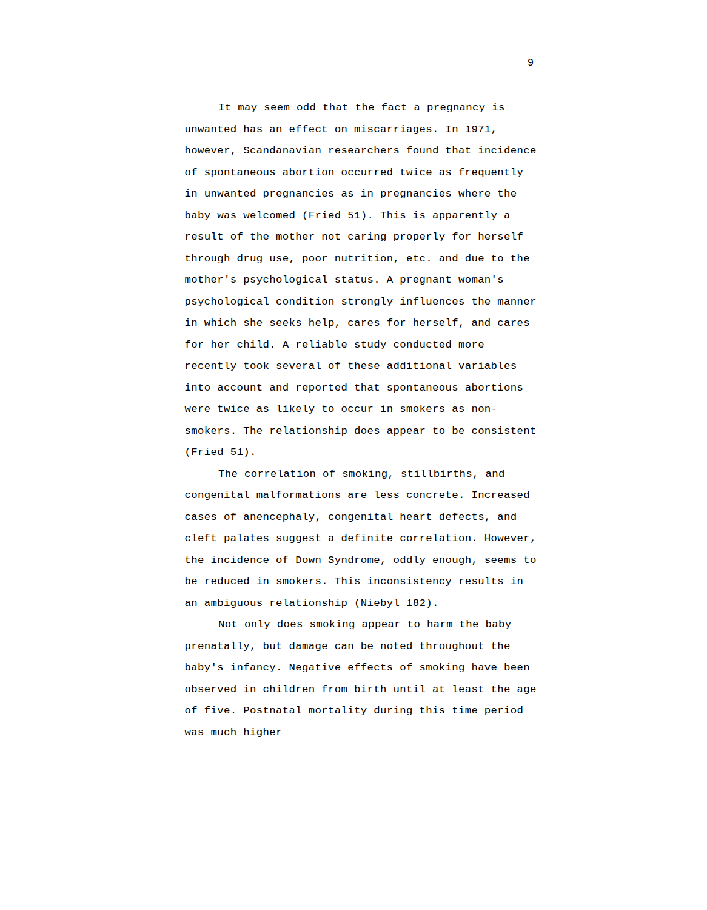9
It may seem odd that the fact a pregnancy is unwanted has an effect on miscarriages. In 1971, however, Scandanavian researchers found that incidence of spontaneous abortion occurred twice as frequently in unwanted pregnancies as in pregnancies where the baby was welcomed (Fried 51). This is apparently a result of the mother not caring properly for herself through drug use, poor nutrition, etc. and due to the mother's psychological status. A pregnant woman's psychological condition strongly influences the manner in which she seeks help, cares for herself, and cares for her child. A reliable study conducted more recently took several of these additional variables into account and reported that spontaneous abortions were twice as likely to occur in smokers as non-smokers. The relationship does appear to be consistent (Fried 51).
The correlation of smoking, stillbirths, and congenital malformations are less concrete. Increased cases of anencephaly, congenital heart defects, and cleft palates suggest a definite correlation. However, the incidence of Down Syndrome, oddly enough, seems to be reduced in smokers. This inconsistency results in an ambiguous relationship (Niebyl 182).
Not only does smoking appear to harm the baby prenatally, but damage can be noted throughout the baby's infancy. Negative effects of smoking have been observed in children from birth until at least the age of five. Postnatal mortality during this time period was much higher